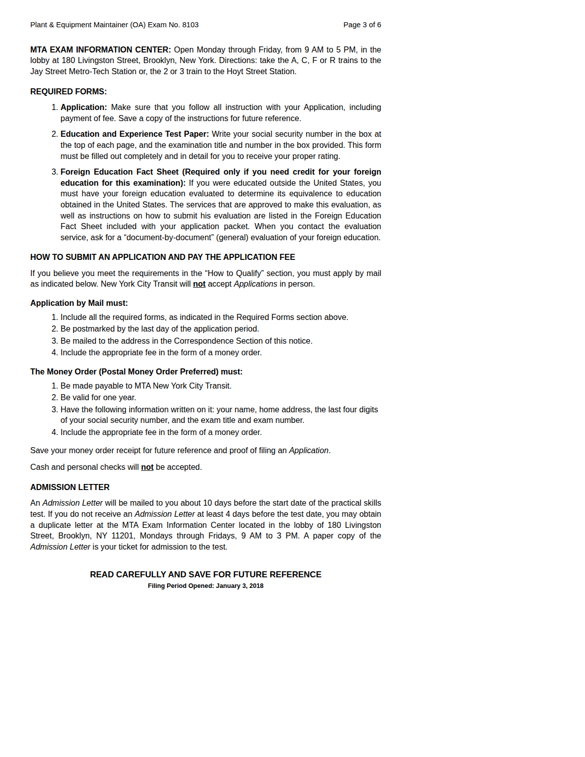Plant & Equipment Maintainer (OA) Exam No. 8103
Page 3 of 6
MTA EXAM INFORMATION CENTER: Open Monday through Friday, from 9 AM to 5 PM, in the lobby at 180 Livingston Street, Brooklyn, New York. Directions: take the A, C, F or R trains to the Jay Street Metro-Tech Station or, the 2 or 3 train to the Hoyt Street Station.
REQUIRED FORMS:
Application: Make sure that you follow all instruction with your Application, including payment of fee. Save a copy of the instructions for future reference.
Education and Experience Test Paper: Write your social security number in the box at the top of each page, and the examination title and number in the box provided. This form must be filled out completely and in detail for you to receive your proper rating.
Foreign Education Fact Sheet (Required only if you need credit for your foreign education for this examination): If you were educated outside the United States, you must have your foreign education evaluated to determine its equivalence to education obtained in the United States. The services that are approved to make this evaluation, as well as instructions on how to submit his evaluation are listed in the Foreign Education Fact Sheet included with your application packet. When you contact the evaluation service, ask for a “document-by-document” (general) evaluation of your foreign education.
HOW TO SUBMIT AN APPLICATION AND PAY THE APPLICATION FEE
If you believe you meet the requirements in the “How to Qualify” section, you must apply by mail as indicated below. New York City Transit will not accept Applications in person.
Application by Mail must:
Include all the required forms, as indicated in the Required Forms section above.
Be postmarked by the last day of the application period.
Be mailed to the address in the Correspondence Section of this notice.
Include the appropriate fee in the form of a money order.
The Money Order (Postal Money Order Preferred) must:
Be made payable to MTA New York City Transit.
Be valid for one year.
Have the following information written on it: your name, home address, the last four digits of your social security number, and the exam title and exam number.
Include the appropriate fee in the form of a money order.
Save your money order receipt for future reference and proof of filing an Application.
Cash and personal checks will not be accepted.
ADMISSION LETTER
An Admission Letter will be mailed to you about 10 days before the start date of the practical skills test. If you do not receive an Admission Letter at least 4 days before the test date, you may obtain a duplicate letter at the MTA Exam Information Center located in the lobby of 180 Livingston Street, Brooklyn, NY 11201, Mondays through Fridays, 9 AM to 3 PM. A paper copy of the Admission Letter is your ticket for admission to the test.
READ CAREFULLY AND SAVE FOR FUTURE REFERENCE
Filing Period Opened: January 3, 2018